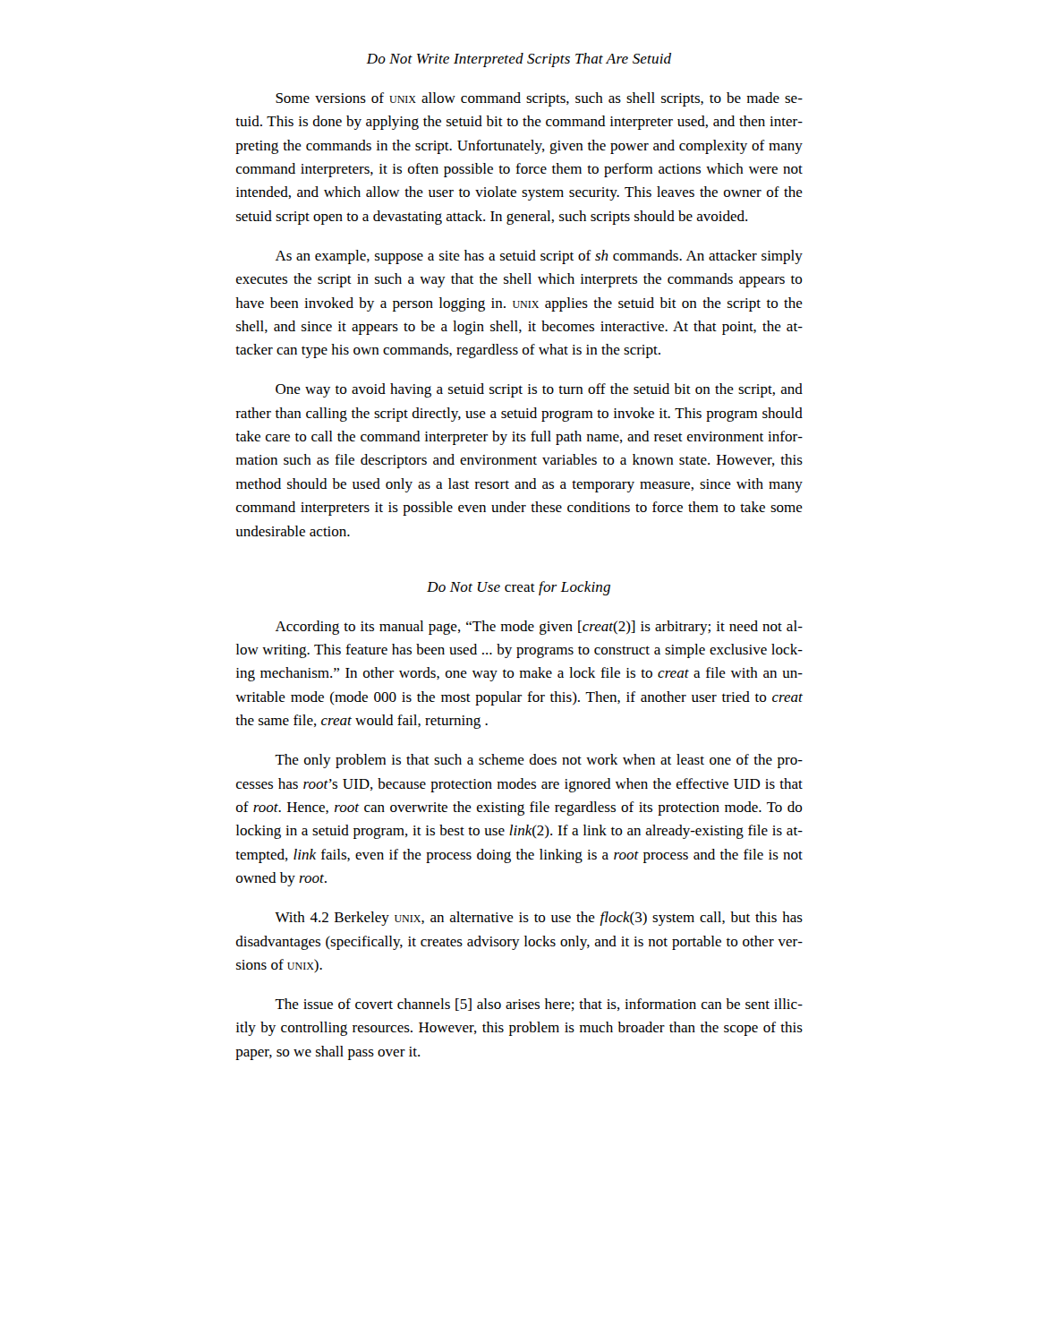Do Not Write Interpreted Scripts That Are Setuid
Some versions of unix allow command scripts, such as shell scripts, to be made setuid. This is done by applying the setuid bit to the command interpreter used, and then interpreting the commands in the script. Unfortunately, given the power and complexity of many command interpreters, it is often possible to force them to perform actions which were not intended, and which allow the user to violate system security. This leaves the owner of the setuid script open to a devastating attack. In general, such scripts should be avoided.
As an example, suppose a site has a setuid script of sh commands. An attacker simply executes the script in such a way that the shell which interprets the commands appears to have been invoked by a person logging in. unix applies the setuid bit on the script to the shell, and since it appears to be a login shell, it becomes interactive. At that point, the attacker can type his own commands, regardless of what is in the script.
One way to avoid having a setuid script is to turn off the setuid bit on the script, and rather than calling the script directly, use a setuid program to invoke it. This program should take care to call the command interpreter by its full path name, and reset environment information such as file descriptors and environment variables to a known state. However, this method should be used only as a last resort and as a temporary measure, since with many command interpreters it is possible even under these conditions to force them to take some undesirable action.
Do Not Use creat for Locking
According to its manual page, “The mode given [creat(2)] is arbitrary; it need not allow writing. This feature has been used ... by programs to construct a simple exclusive locking mechanism.” In other words, one way to make a lock file is to creat a file with an unwritable mode (mode 000 is the most popular for this). Then, if another user tried to creat the same file, creat would fail, returning .
The only problem is that such a scheme does not work when at least one of the processes has root’s UID, because protection modes are ignored when the effective UID is that of root. Hence, root can overwrite the existing file regardless of its protection mode. To do locking in a setuid program, it is best to use link(2). If a link to an already-existing file is attempted, link fails, even if the process doing the linking is a root process and the file is not owned by root.
With 4.2 Berkeley unix, an alternative is to use the flock(3) system call, but this has disadvantages (specifically, it creates advisory locks only, and it is not portable to other versions of unix).
The issue of covert channels [5] also arises here; that is, information can be sent illicitly by controlling resources. However, this problem is much broader than the scope of this paper, so we shall pass over it.